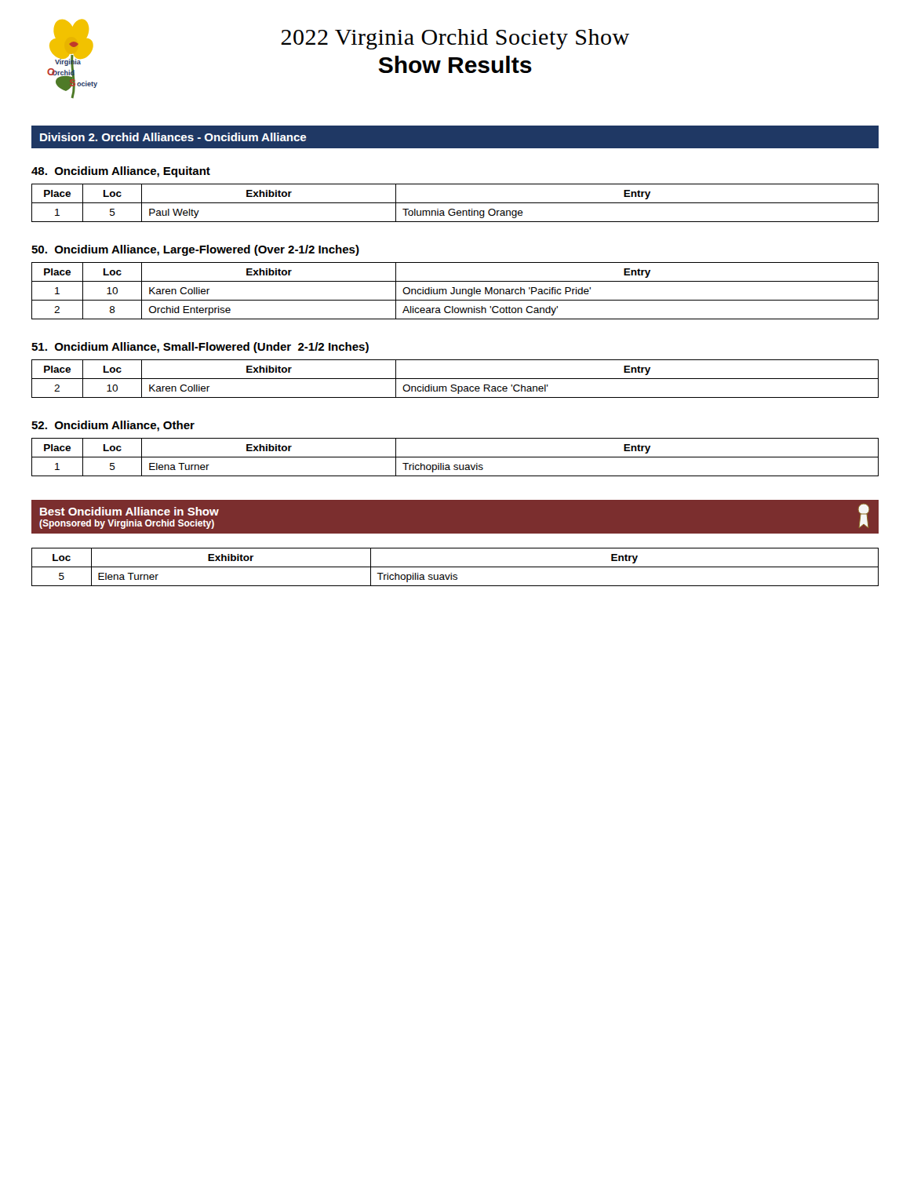Virginia Orchid ociety O S
2022 Virginia Orchid Society Show
Show Results
Division 2. Orchid Alliances - Oncidium Alliance
48. Oncidium Alliance, Equitant
| Place | Loc | Exhibitor | Entry |
| --- | --- | --- | --- |
| 1 | 5 | Paul Welty | Tolumnia Genting Orange |
50. Oncidium Alliance, Large-Flowered (Over 2-1/2 Inches)
| Place | Loc | Exhibitor | Entry |
| --- | --- | --- | --- |
| 1 | 10 | Karen Collier | Oncidium Jungle Monarch 'Pacific Pride' |
| 2 | 8 | Orchid Enterprise | Aliceara Clownish 'Cotton Candy' |
51. Oncidium Alliance, Small-Flowered (Under 2-1/2 Inches)
| Place | Loc | Exhibitor | Entry |
| --- | --- | --- | --- |
| 2 | 10 | Karen Collier | Oncidium Space Race 'Chanel' |
52. Oncidium Alliance, Other
| Place | Loc | Exhibitor | Entry |
| --- | --- | --- | --- |
| 1 | 5 | Elena Turner | Trichopilia suavis |
Best Oncidium Alliance in Show
(Sponsored by Virginia Orchid Society)
| Loc | Exhibitor | Entry |
| --- | --- | --- |
| 5 | Elena Turner | Trichopilia suavis |